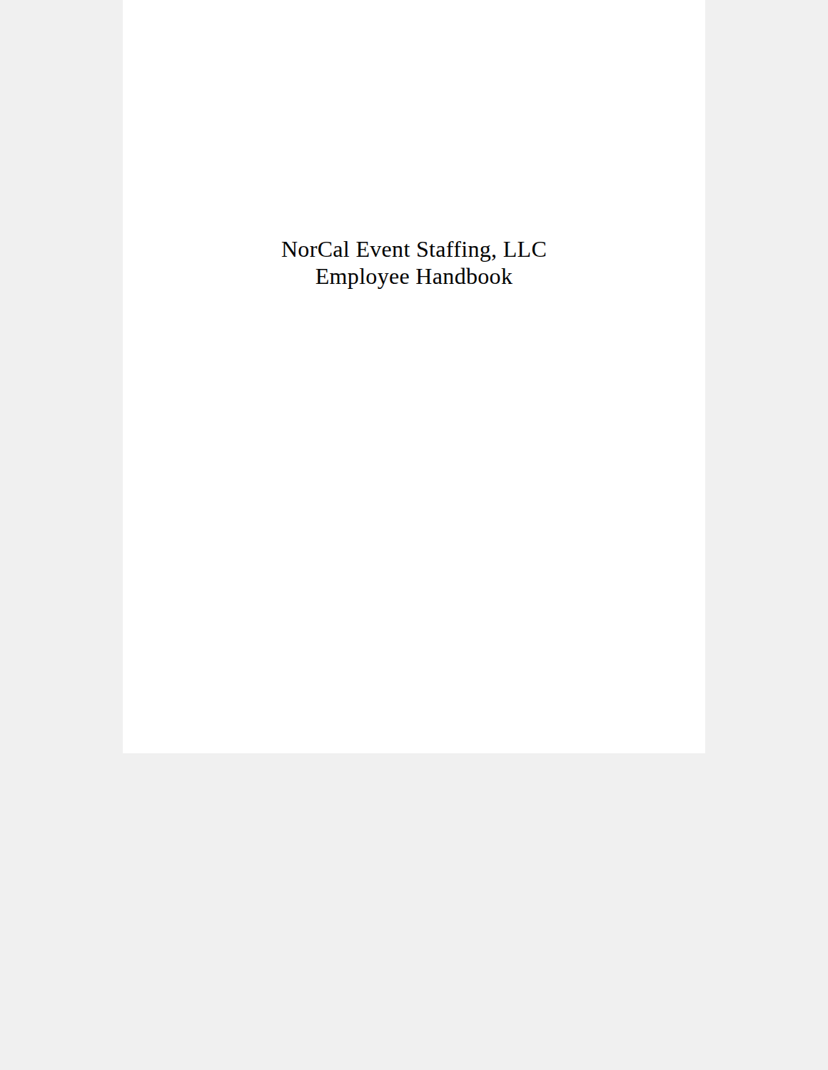NorCal Event Staffing, LLC Employee Handbook